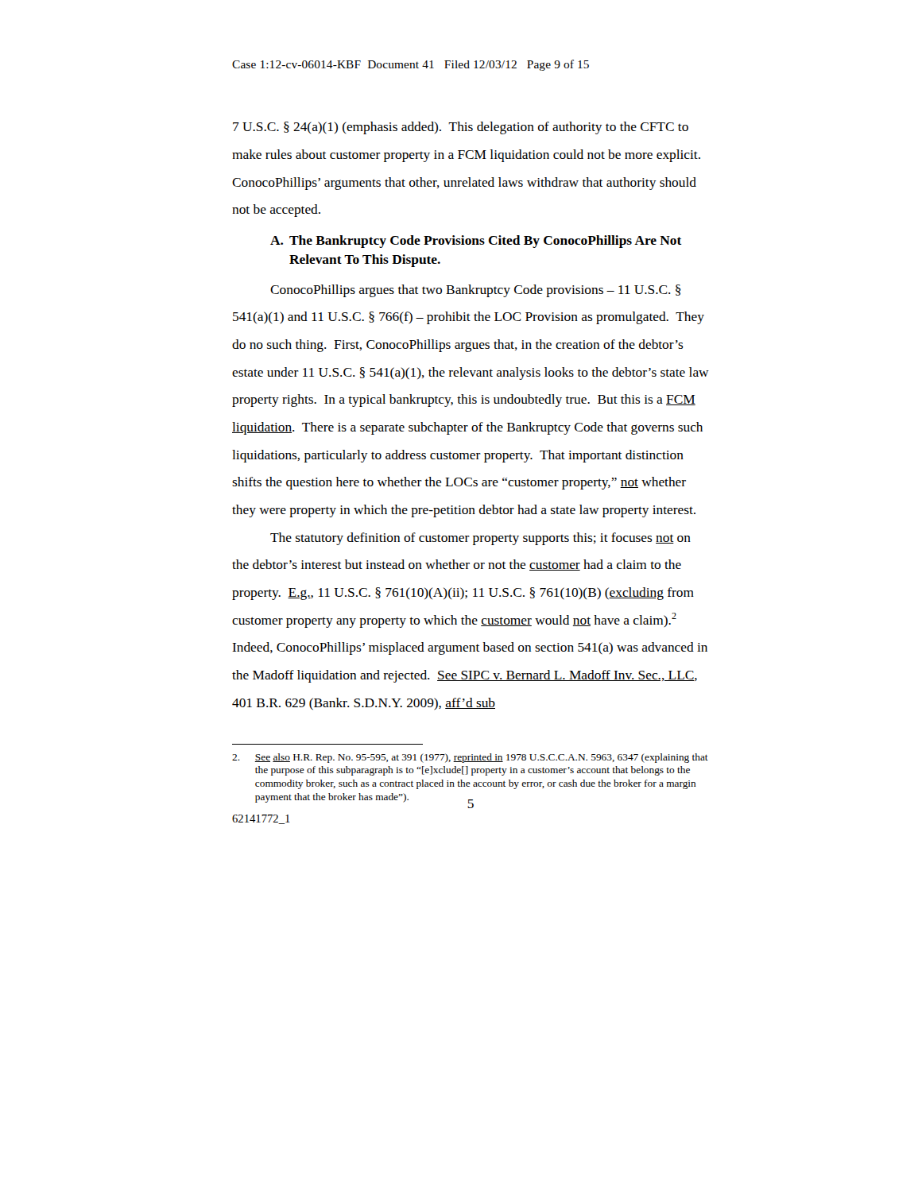Case 1:12-cv-06014-KBF Document 41 Filed 12/03/12 Page 9 of 15
7 U.S.C. § 24(a)(1) (emphasis added). This delegation of authority to the CFTC to make rules about customer property in a FCM liquidation could not be more explicit. ConocoPhillips’ arguments that other, unrelated laws withdraw that authority should not be accepted.
A.
The Bankruptcy Code Provisions Cited By ConocoPhillips Are Not Relevant To This Dispute.
ConocoPhillips argues that two Bankruptcy Code provisions – 11 U.S.C. § 541(a)(1) and 11 U.S.C. § 766(f) – prohibit the LOC Provision as promulgated. They do no such thing. First, ConocoPhillips argues that, in the creation of the debtor’s estate under 11 U.S.C. § 541(a)(1), the relevant analysis looks to the debtor’s state law property rights. In a typical bankruptcy, this is undoubtedly true. But this is a FCM liquidation. There is a separate subchapter of the Bankruptcy Code that governs such liquidations, particularly to address customer property. That important distinction shifts the question here to whether the LOCs are “customer property,” not whether they were property in which the pre-petition debtor had a state law property interest.
The statutory definition of customer property supports this; it focuses not on the debtor’s interest but instead on whether or not the customer had a claim to the property. E.g., 11 U.S.C. § 761(10)(A)(ii); 11 U.S.C. § 761(10)(B) (excluding from customer property any property to which the customer would not have a claim).2 Indeed, ConocoPhillips’ misplaced argument based on section 541(a) was advanced in the Madoff liquidation and rejected. See SIPC v. Bernard L. Madoff Inv. Sec., LLC, 401 B.R. 629 (Bankr. S.D.N.Y. 2009), aff’d sub
2.
See also H.R. Rep. No. 95-595, at 391 (1977), reprinted in 1978 U.S.C.C.A.N. 5963, 6347 (explaining that the purpose of this subparagraph is to “[e]xclude[] property in a customer’s account that belongs to the commodity broker, such as a contract placed in the account by error, or cash due the broker for a margin payment that the broker has made”).
5
62141772_1